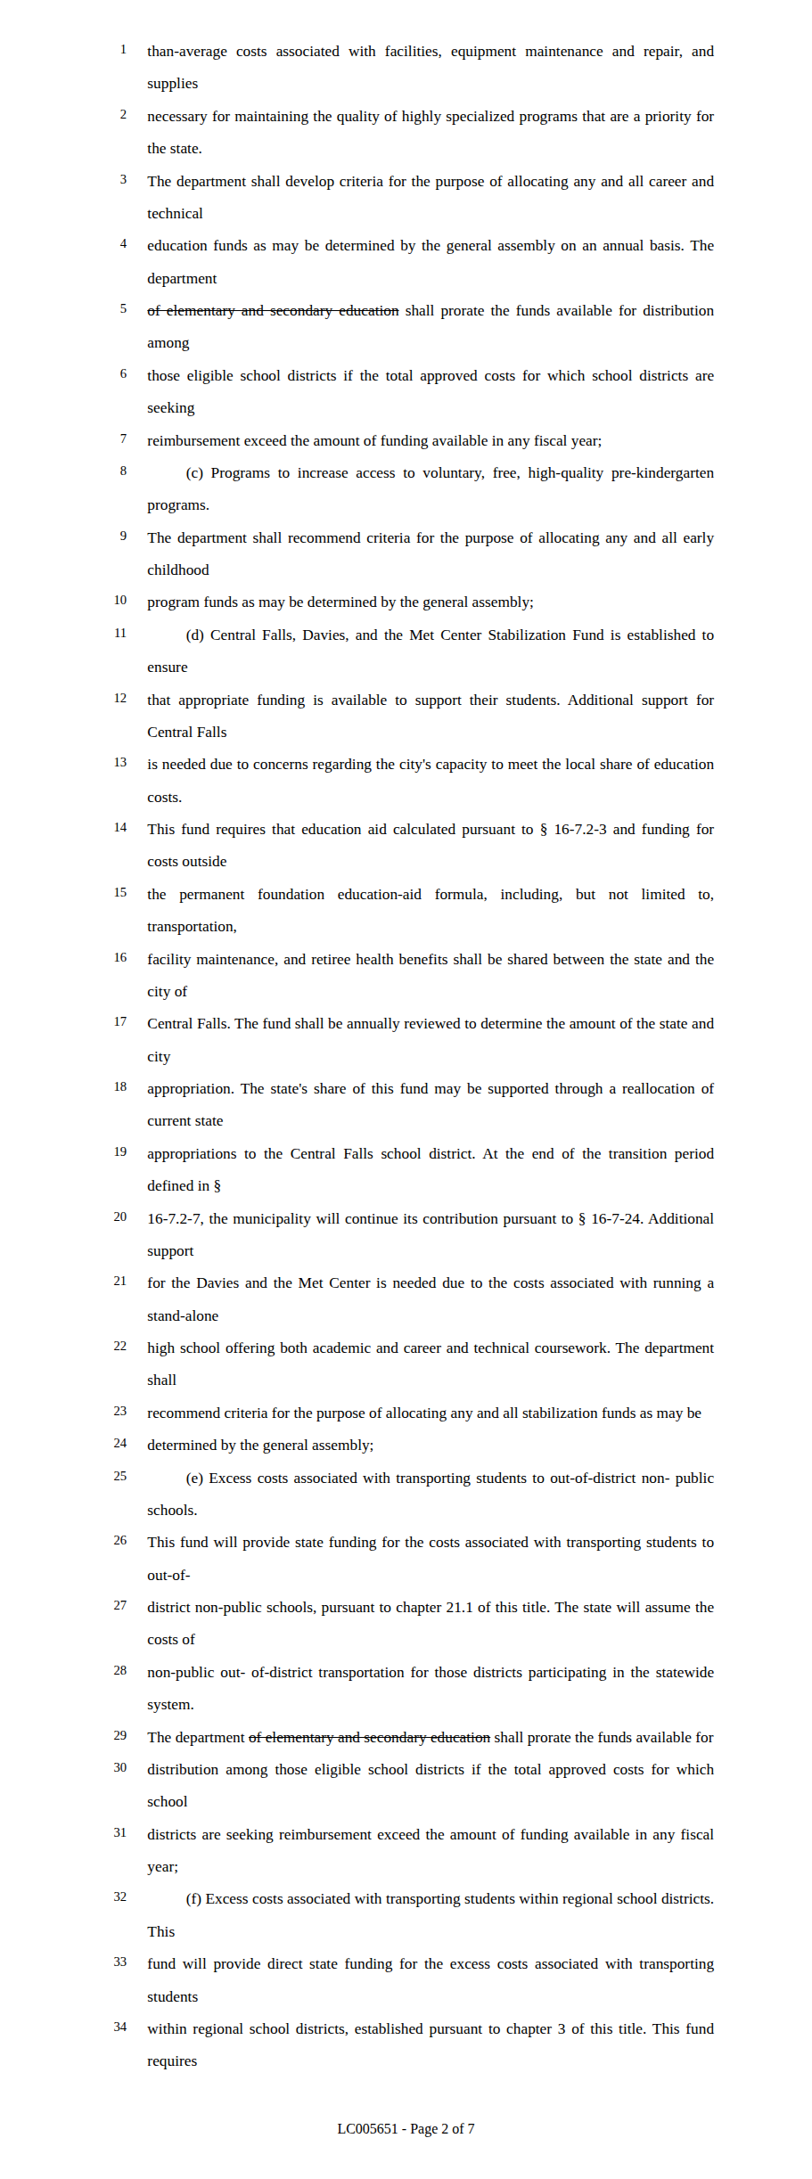than-average costs associated with facilities, equipment maintenance and repair, and supplies
necessary for maintaining the quality of highly specialized programs that are a priority for the state.
The department shall develop criteria for the purpose of allocating any and all career and technical
education funds as may be determined by the general assembly on an annual basis. The department
of elementary and secondary education shall prorate the funds available for distribution among
those eligible school districts if the total approved costs for which school districts are seeking
reimbursement exceed the amount of funding available in any fiscal year;
(c) Programs to increase access to voluntary, free, high-quality pre-kindergarten programs.
The department shall recommend criteria for the purpose of allocating any and all early childhood
program funds as may be determined by the general assembly;
(d) Central Falls, Davies, and the Met Center Stabilization Fund is established to ensure
that appropriate funding is available to support their students. Additional support for Central Falls
is needed due to concerns regarding the city's capacity to meet the local share of education costs.
This fund requires that education aid calculated pursuant to § 16-7.2-3 and funding for costs outside
the permanent foundation education-aid formula, including, but not limited to, transportation,
facility maintenance, and retiree health benefits shall be shared between the state and the city of
Central Falls. The fund shall be annually reviewed to determine the amount of the state and city
appropriation. The state's share of this fund may be supported through a reallocation of current state
appropriations to the Central Falls school district. At the end of the transition period defined in §
16-7.2-7, the municipality will continue its contribution pursuant to § 16-7-24. Additional support
for the Davies and the Met Center is needed due to the costs associated with running a stand-alone
high school offering both academic and career and technical coursework. The department shall
recommend criteria for the purpose of allocating any and all stabilization funds as may be
determined by the general assembly;
(e) Excess costs associated with transporting students to out-of-district non- public schools.
This fund will provide state funding for the costs associated with transporting students to out-of-
district non-public schools, pursuant to chapter 21.1 of this title. The state will assume the costs of
non-public out- of-district transportation for those districts participating in the statewide system.
The department of elementary and secondary education shall prorate the funds available for
distribution among those eligible school districts if the total approved costs for which school
districts are seeking reimbursement exceed the amount of funding available in any fiscal year;
(f) Excess costs associated with transporting students within regional school districts. This
fund will provide direct state funding for the excess costs associated with transporting students
within regional school districts, established pursuant to chapter 3 of this title. This fund requires
LC005651 - Page 2 of 7